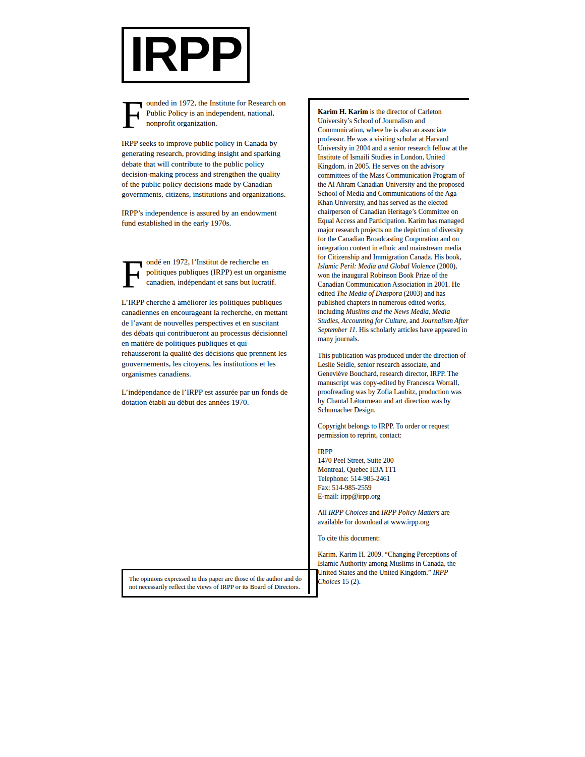IRPP
Founded in 1972, the Institute for Research on Public Policy is an independent, national, nonprofit organization.
IRPP seeks to improve public policy in Canada by generating research, providing insight and sparking debate that will contribute to the public policy decision-making process and strengthen the quality of the public policy decisions made by Canadian governments, citizens, institutions and organizations.
IRPP’s independence is assured by an endowment fund established in the early 1970s.
Fondé en 1972, l’Institut de recherche en politiques publiques (IRPP) est un organisme canadien, indépendant et sans but lucratif.
L’IRPP cherche à améliorer les politiques publiques canadiennes en encourageant la recherche, en mettant de l’avant de nouvelles perspectives et en suscitant des débats qui contribueront au processus décisionnel en matière de politiques publiques et qui rehausseront la qualité des décisions que prennent les gouvernements, les citoyens, les institutions et les organismes canadiens.
L’indépendance de l’IRPP est assurée par un fonds de dotation établi au début des années 1970.
Karim H. Karim is the director of Carleton University’s School of Journalism and Communication, where he is also an associate professor. He was a visiting scholar at Harvard University in 2004 and a senior research fellow at the Institute of Ismaili Studies in London, United Kingdom, in 2005. He serves on the advisory committees of the Mass Communication Program of the Al Ahram Canadian University and the proposed School of Media and Communications of the Aga Khan University, and has served as the elected chairperson of Canadian Heritage’s Committee on Equal Access and Participation. Karim has managed major research projects on the depiction of diversity for the Canadian Broadcasting Corporation and on integration content in ethnic and mainstream media for Citizenship and Immigration Canada. His book, Islamic Peril: Media and Global Violence (2000), won the inaugural Robinson Book Prize of the Canadian Communication Association in 2001. He edited The Media of Diaspora (2003) and has published chapters in numerous edited works, including Muslims and the News Media, Media Studies, Accounting for Culture, and Journalism After September 11. His scholarly articles have appeared in many journals.
This publication was produced under the direction of Leslie Seidle, senior research associate, and Geneviève Bouchard, research director, IRPP. The manuscript was copy-edited by Francesca Worrall, proofreading was by Zofia Laubitz, production was by Chantal Létourneau and art direction was by Schumacher Design.
Copyright belongs to IRPP. To order or request permission to reprint, contact:
IRPP
1470 Peel Street, Suite 200
Montreal, Quebec H3A 1T1
Telephone: 514-985-2461
Fax: 514-985-2559
E-mail: irpp@irpp.org
All IRPP Choices and IRPP Policy Matters are available for download at www.irpp.org
To cite this document:
Karim, Karim H. 2009. “Changing Perceptions of Islamic Authority among Muslims in Canada, the United States and the United Kingdom.” IRPP Choices 15 (2).
The opinions expressed in this paper are those of the author and do not necessarily reflect the views of IRPP or its Board of Directors.